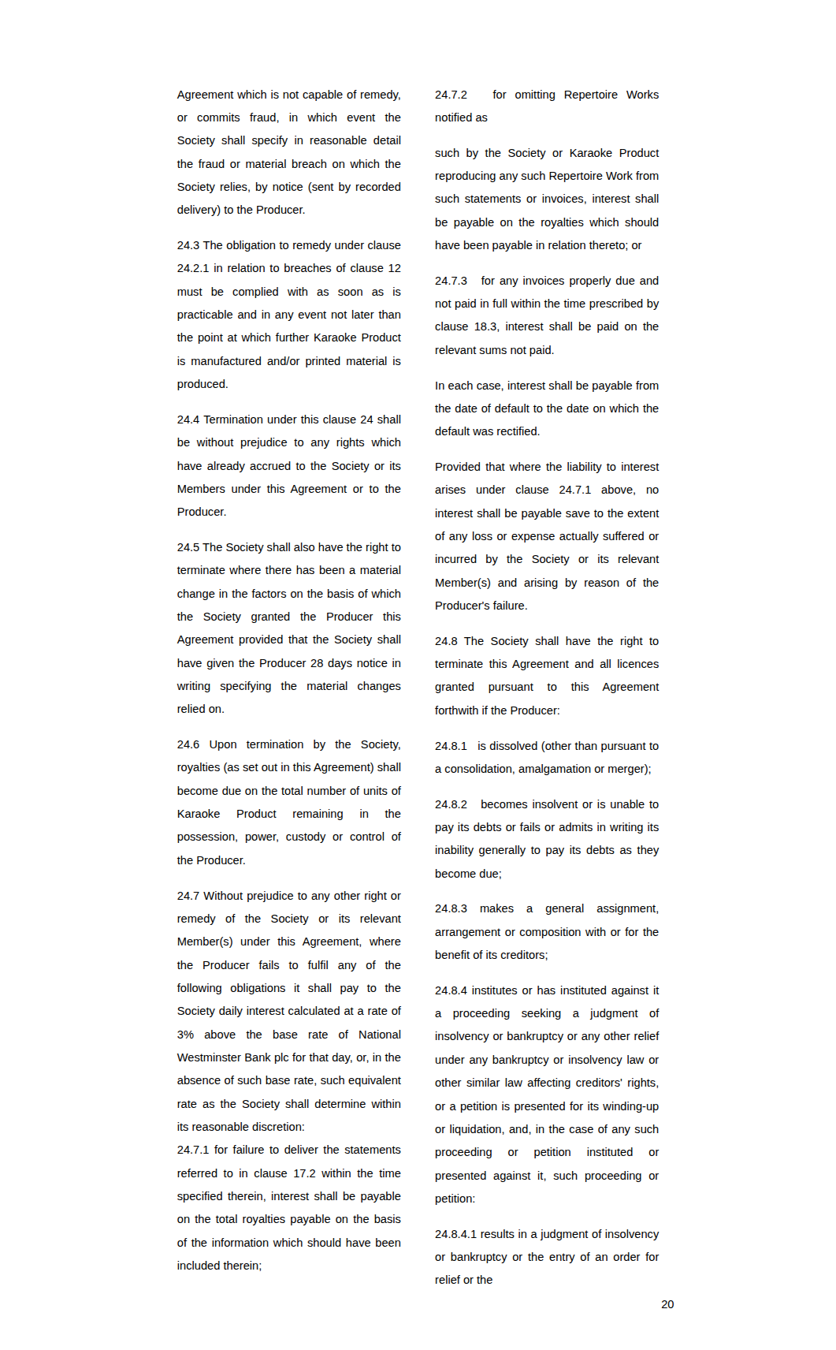Agreement which is not capable of remedy, or commits fraud, in which event the Society shall specify in reasonable detail the fraud or material breach on which the Society relies, by notice (sent by recorded delivery) to the Producer.
24.3 The obligation to remedy under clause 24.2.1 in relation to breaches of clause 12 must be complied with as soon as is practicable and in any event not later than the point at which further Karaoke Product is manufactured and/or printed material is produced.
24.4 Termination under this clause 24 shall be without prejudice to any rights which have already accrued to the Society or its Members under this Agreement or to the Producer.
24.5 The Society shall also have the right to terminate where there has been a material change in the factors on the basis of which the Society granted the Producer this Agreement provided that the Society shall have given the Producer 28 days notice in writing specifying the material changes relied on.
24.6 Upon termination by the Society, royalties (as set out in this Agreement) shall become due on the total number of units of Karaoke Product remaining in the possession, power, custody or control of the Producer.
24.7 Without prejudice to any other right or remedy of the Society or its relevant Member(s) under this Agreement, where the Producer fails to fulfil any of the following obligations it shall pay to the Society daily interest calculated at a rate of 3% above the base rate of National Westminster Bank plc for that day, or, in the absence of such base rate, such equivalent rate as the Society shall determine within its reasonable discretion:
24.7.1 for failure to deliver the statements referred to in clause 17.2 within the time specified therein, interest shall be payable on the total royalties payable on the basis of the information which should have been included therein;
24.7.2 for omitting Repertoire Works notified as
such by the Society or Karaoke Product reproducing any such Repertoire Work from such statements or invoices, interest shall be payable on the royalties which should have been payable in relation thereto; or
24.7.3 for any invoices properly due and not paid in full within the time prescribed by clause 18.3, interest shall be paid on the relevant sums not paid.
In each case, interest shall be payable from the date of default to the date on which the default was rectified.
Provided that where the liability to interest arises under clause 24.7.1 above, no interest shall be payable save to the extent of any loss or expense actually suffered or incurred by the Society or its relevant Member(s) and arising by reason of the Producer's failure.
24.8 The Society shall have the right to terminate this Agreement and all licences granted pursuant to this Agreement forthwith if the Producer:
24.8.1 is dissolved (other than pursuant to a consolidation, amalgamation or merger);
24.8.2 becomes insolvent or is unable to pay its debts or fails or admits in writing its inability generally to pay its debts as they become due;
24.8.3 makes a general assignment, arrangement or composition with or for the benefit of its creditors;
24.8.4 institutes or has instituted against it a proceeding seeking a judgment of insolvency or bankruptcy or any other relief under any bankruptcy or insolvency law or other similar law affecting creditors' rights, or a petition is presented for its winding-up or liquidation, and, in the case of any such proceeding or petition instituted or presented against it, such proceeding or petition:
24.8.4.1 results in a judgment of insolvency or bankruptcy or the entry of an order for relief or the
20